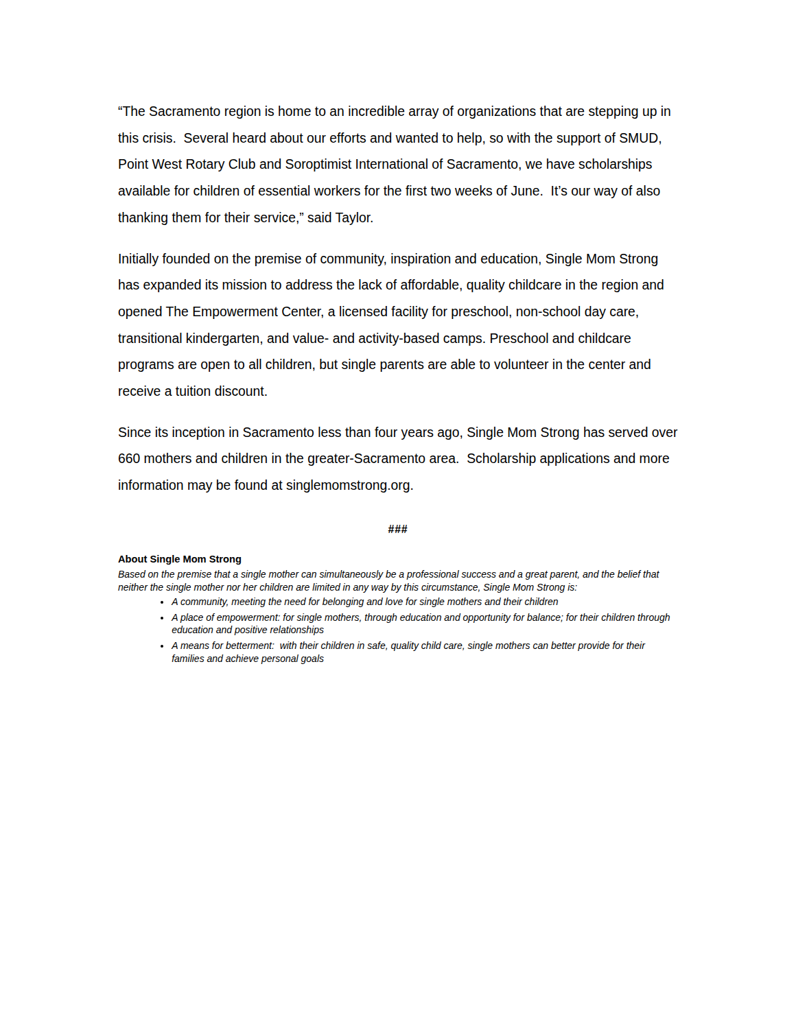“The Sacramento region is home to an incredible array of organizations that are stepping up in this crisis. Several heard about our efforts and wanted to help, so with the support of SMUD, Point West Rotary Club and Soroptimist International of Sacramento, we have scholarships available for children of essential workers for the first two weeks of June. It’s our way of also thanking them for their service,” said Taylor.
Initially founded on the premise of community, inspiration and education, Single Mom Strong has expanded its mission to address the lack of affordable, quality childcare in the region and opened The Empowerment Center, a licensed facility for preschool, non-school day care, transitional kindergarten, and value- and activity-based camps. Preschool and childcare programs are open to all children, but single parents are able to volunteer in the center and receive a tuition discount.
Since its inception in Sacramento less than four years ago, Single Mom Strong has served over 660 mothers and children in the greater-Sacramento area. Scholarship applications and more information may be found at singlemomstrong.org.
###
About Single Mom Strong
Based on the premise that a single mother can simultaneously be a professional success and a great parent, and the belief that neither the single mother nor her children are limited in any way by this circumstance, Single Mom Strong is:
A community, meeting the need for belonging and love for single mothers and their children
A place of empowerment: for single mothers, through education and opportunity for balance; for their children through education and positive relationships
A means for betterment: with their children in safe, quality child care, single mothers can better provide for their families and achieve personal goals